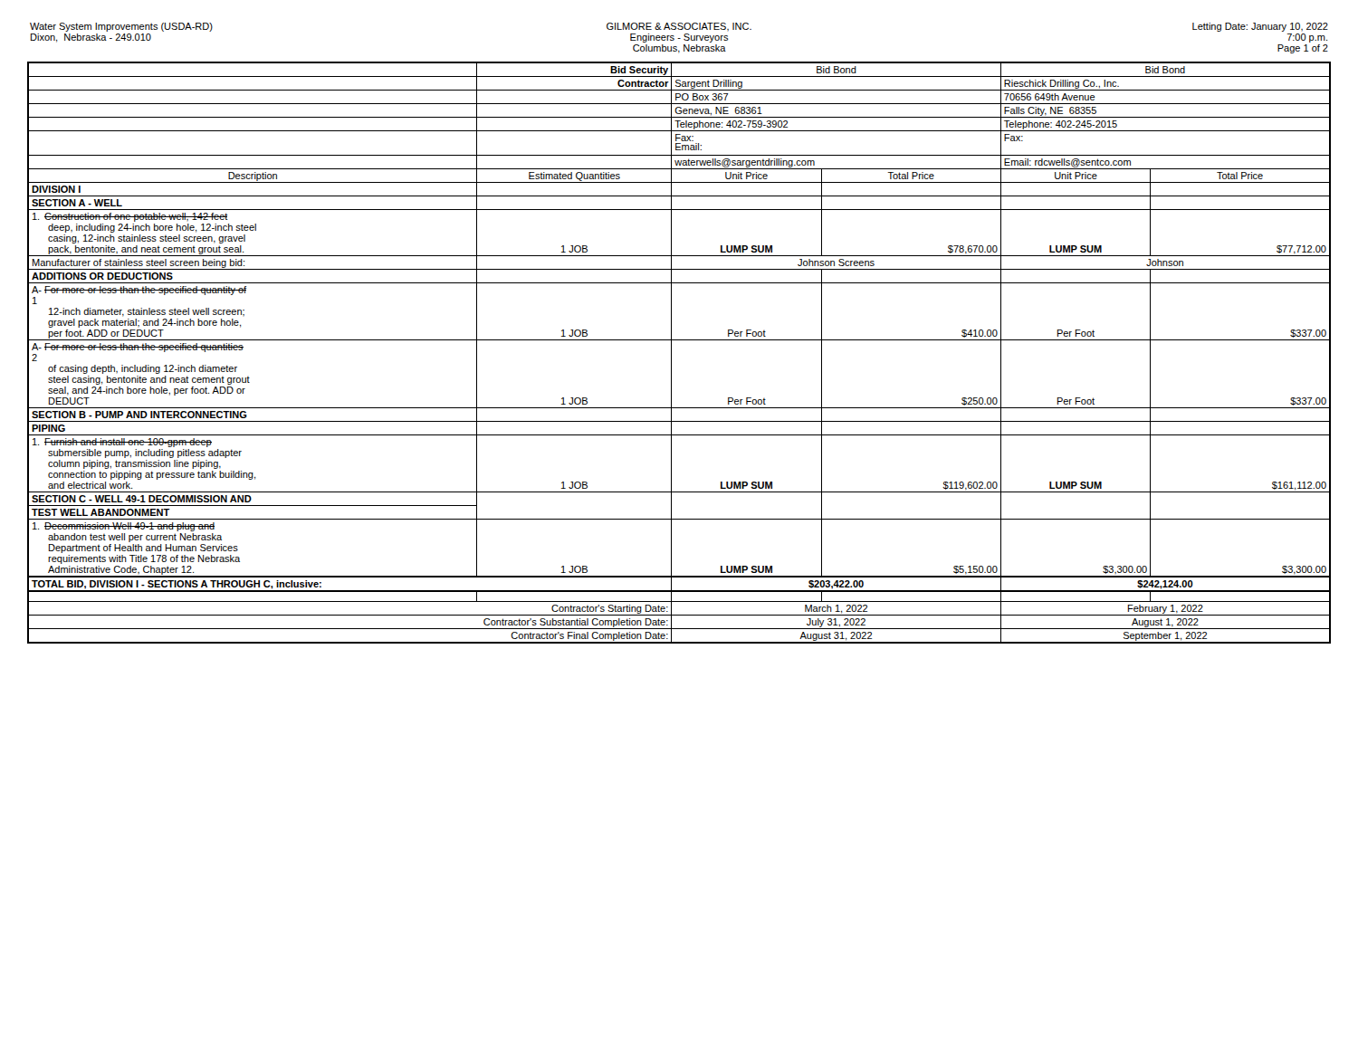| Water System Improvements (USDA-RD) Dixon, Nebraska - 249.010 | GILMORE & ASSOCIATES, INC. Engineers - Surveyors Columbus, Nebraska | Letting Date: January 10, 2022 7:00 p.m. Page 1 of 2 |
| | Bid Security | Bid Bond | Bid Bond |
| | Contractor | Sargent Drilling | Rieschick Drilling Co., Inc. |
| | | PO Box 367 | 70656 649th Avenue |
| | | Geneva, NE 68361 | Falls City, NE 68355 |
| | | Telephone: 402-759-3902 | Telephone: 402-245-2015 |
| | | Fax: Email: | Fax: |
| | | waterwells@sargentdrilling.com | Email: rdcwells@sentco.com |
| Description | Estimated Quantities | Unit Price | Total Price | Unit Price | Total Price |
| DIVISION I | | | | | |
| SECTION A - WELL | | | | | |
| 1. Construction of one potable well, 142 feet deep, including 24-inch bore hole, 12-inch steel casing, 12-inch stainless steel screen, gravel pack, bentonite, and neat cement grout seal. | 1 JOB | LUMP SUM | $78,670.00 | LUMP SUM | $77,712.00 |
| Manufacturer of stainless steel screen being bid: | | Johnson Screens | Johnson |
| ADDITIONS OR DEDUCTIONS | | | | | |
| A-1 For more or less than the specified quantity of 12-inch diameter, stainless steel well screen; gravel pack material; and 24-inch bore hole, per foot. ADD or DEDUCT | 1 JOB | Per Foot | $410.00 | Per Foot | $337.00 |
| A-2 For more or less than the specified quantities of casing depth, including 12-inch diameter steel casing, bentonite and neat cement grout seal, and 24-inch bore hole, per foot. ADD or DEDUCT | 1 JOB | Per Foot | $250.00 | Per Foot | $337.00 |
| SECTION B - PUMP AND INTERCONNECTING | | | | | |
| PIPING | | | | | |
| 1. Furnish and install one 100-gpm deep submersible pump, including pitless adapter column piping, transmission line piping, connection to pipping at pressure tank building, and electrical work. | 1 JOB | LUMP SUM | $119,602.00 | LUMP SUM | $161,112.00 |
| SECTION C - WELL 49-1 DECOMMISSION AND | | | | | |
| TEST WELL ABANDONMENT |
| 1. Decommission Well 49-1 and plug and abandon test well per current Nebraska Department of Health and Human Services requirements with Title 178 of the Nebraska Administrative Code, Chapter 12. | 1 JOB | LUMP SUM | $5,150.00 | $3,300.00 | $3,300.00 |
| TOTAL BID, DIVISION I - SECTIONS A THROUGH C, inclusive: | $203,422.00 | $242,124.00 |
| Contractor's Starting Date: | March 1, 2022 | February 1, 2022 |
| Contractor's Substantial Completion Date: | July 31, 2022 | August 1, 2022 |
| Contractor's Final Completion Date: | August 31, 2022 | September 1, 2022 |